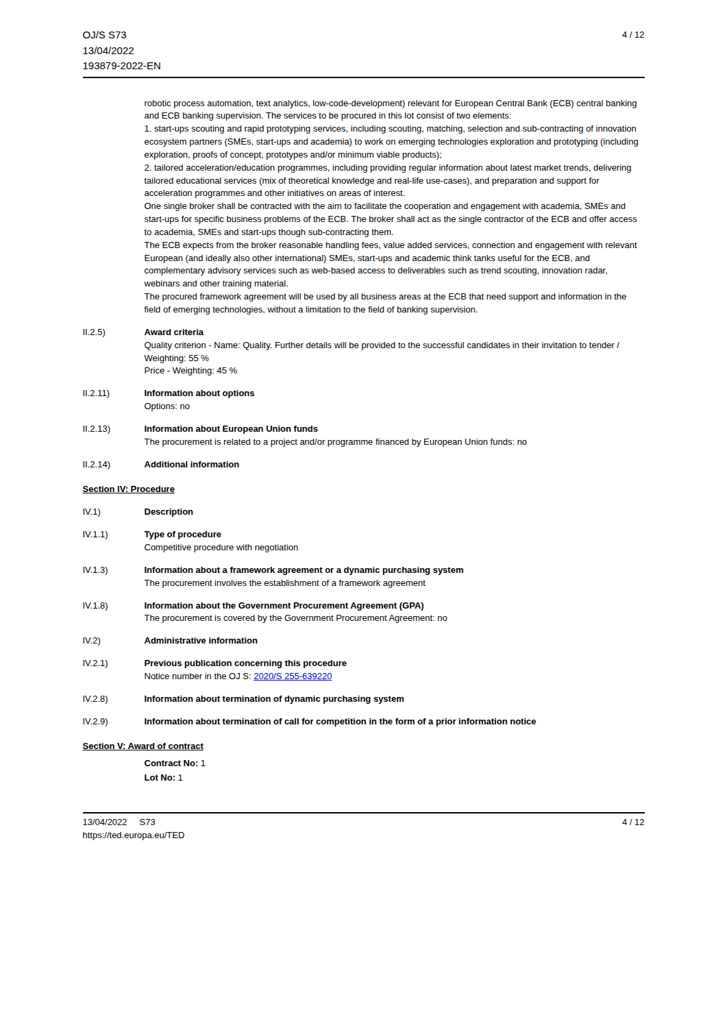OJ/S S73
13/04/2022
193879-2022-EN
4 / 12
robotic process automation, text analytics, low-code-development) relevant for European Central Bank (ECB) central banking and ECB banking supervision. The services to be procured in this lot consist of two elements:
1. start-ups scouting and rapid prototyping services, including scouting, matching, selection and sub-contracting of innovation ecosystem partners (SMEs, start-ups and academia) to work on emerging technologies exploration and prototyping (including exploration, proofs of concept, prototypes and/or minimum viable products);
2. tailored acceleration/education programmes, including providing regular information about latest market trends, delivering tailored educational services (mix of theoretical knowledge and real-life use-cases), and preparation and support for acceleration programmes and other initiatives on areas of interest.
One single broker shall be contracted with the aim to facilitate the cooperation and engagement with academia, SMEs and start-ups for specific business problems of the ECB. The broker shall act as the single contractor of the ECB and offer access to academia, SMEs and start-ups though sub-contracting them.
The ECB expects from the broker reasonable handling fees, value added services, connection and engagement with relevant European (and ideally also other international) SMEs, start-ups and academic think tanks useful for the ECB, and complementary advisory services such as web-based access to deliverables such as trend scouting, innovation radar, webinars and other training material.
The procured framework agreement will be used by all business areas at the ECB that need support and information in the field of emerging technologies, without a limitation to the field of banking supervision.
II.2.5)
Award criteria
Quality criterion - Name: Quality. Further details will be provided to the successful candidates in their invitation to tender / Weighting: 55 %
Price - Weighting: 45 %
II.2.11)
Information about options
Options: no
II.2.13)
Information about European Union funds
The procurement is related to a project and/or programme financed by European Union funds: no
II.2.14)
Additional information
Section IV: Procedure
IV.1)
Description
IV.1.1)
Type of procedure
Competitive procedure with negotiation
IV.1.3)
Information about a framework agreement or a dynamic purchasing system
The procurement involves the establishment of a framework agreement
IV.1.8)
Information about the Government Procurement Agreement (GPA)
The procurement is covered by the Government Procurement Agreement: no
IV.2)
Administrative information
IV.2.1)
Previous publication concerning this procedure
Notice number in the OJ S: 2020/S 255-639220
IV.2.8)
Information about termination of dynamic purchasing system
IV.2.9)
Information about termination of call for competition in the form of a prior information notice
Section V: Award of contract
Contract No: 1
Lot No: 1
13/04/2022 S73
https://ted.europa.eu/TED
4 / 12